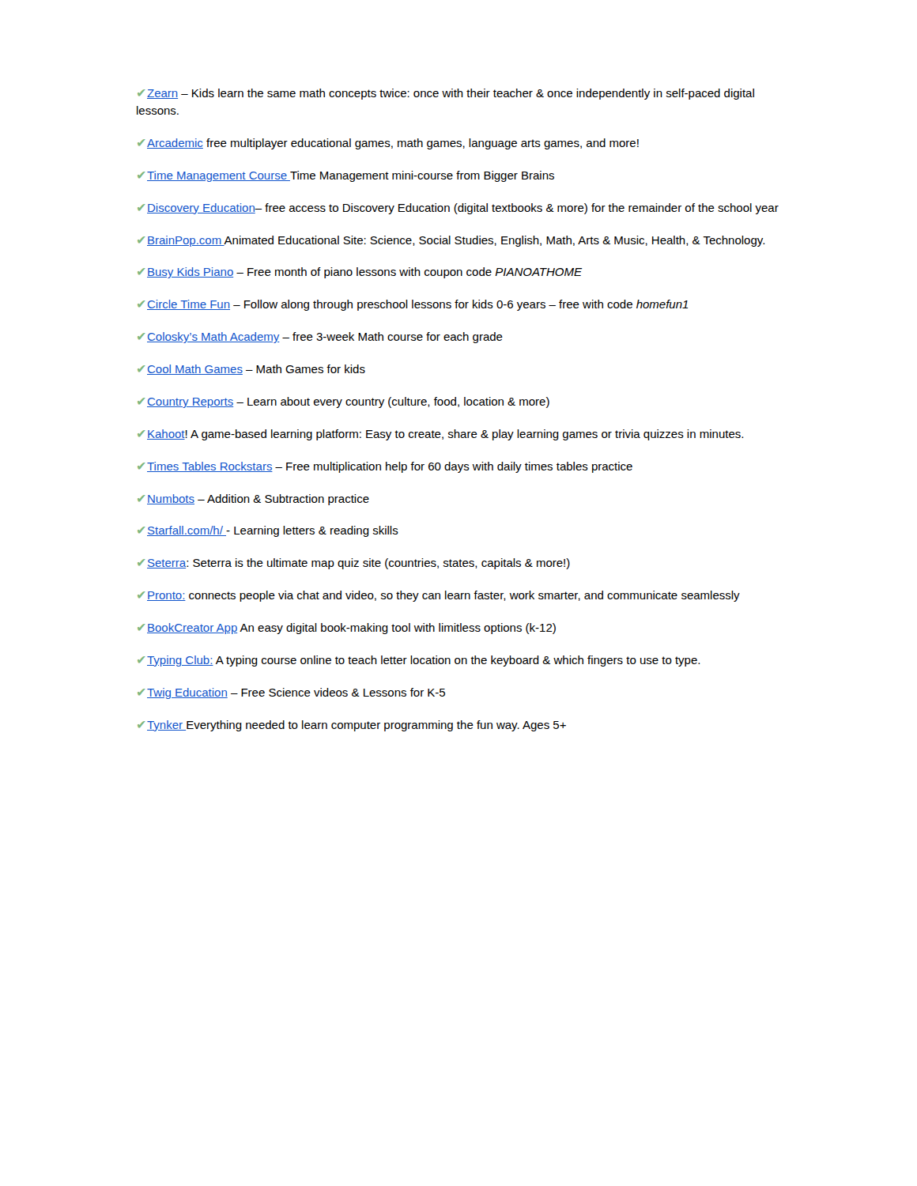✔Zearn – Kids learn the same math concepts twice: once with their teacher & once independently in self-paced digital lessons.
✔Arcademic free multiplayer educational games, math games, language arts games, and more!
✔Time Management Course Time Management mini-course from Bigger Brains
✔Discovery Education– free access to Discovery Education (digital textbooks & more) for the remainder of the school year
✔BrainPop.com Animated Educational Site: Science, Social Studies, English, Math, Arts & Music, Health, & Technology.
✔Busy Kids Piano – Free month of piano lessons with coupon code PIANOATHOME
✔Circle Time Fun – Follow along through preschool lessons for kids 0-6 years – free with code homefun1
✔Colosky’s Math Academy – free 3-week Math course for each grade
✔Cool Math Games – Math Games for kids
✔Country Reports – Learn about every country (culture, food, location & more)
✔Kahoot! A game-based learning platform: Easy to create, share & play learning games or trivia quizzes in minutes.
✔Times Tables Rockstars – Free multiplication help for 60 days with daily times tables practice
✔Numbots – Addition & Subtraction practice
✔Starfall.com/h/ - Learning letters & reading skills
✔Seterra: Seterra is the ultimate map quiz site (countries, states, capitals & more!)
✔Pronto: connects people via chat and video, so they can learn faster, work smarter, and communicate seamlessly
✔BookCreator App An easy digital book-making tool with limitless options (k-12)
✔Typing Club: A typing course online to teach letter location on the keyboard & which fingers to use to type.
✔Twig Education – Free Science videos & Lessons for K-5
✔Tynker Everything needed to learn computer programming the fun way. Ages 5+